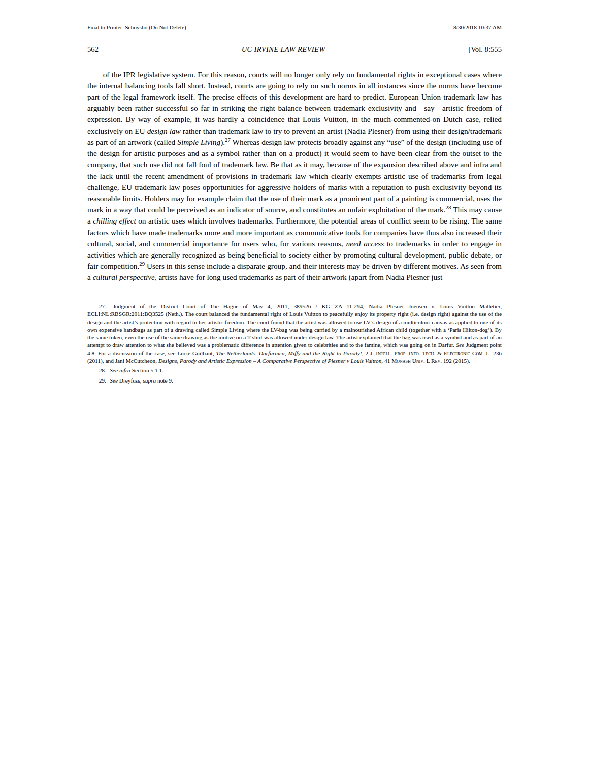Final to Printer_Schovsbo (Do Not Delete) 8/30/2018 10:37 AM
562 UC IRVINE LAW REVIEW [Vol. 8:555
of the IPR legislative system. For this reason, courts will no longer only rely on fundamental rights in exceptional cases where the internal balancing tools fall short. Instead, courts are going to rely on such norms in all instances since the norms have become part of the legal framework itself. The precise effects of this development are hard to predict. European Union trademark law has arguably been rather successful so far in striking the right balance between trademark exclusivity and—say—artistic freedom of expression. By way of example, it was hardly a coincidence that Louis Vuitton, in the much-commented-on Dutch case, relied exclusively on EU design law rather than trademark law to try to prevent an artist (Nadia Plesner) from using their design/trademark as part of an artwork (called Simple Living).27 Whereas design law protects broadly against any “use” of the design (including use of the design for artistic purposes and as a symbol rather than on a product) it would seem to have been clear from the outset to the company, that such use did not fall foul of trademark law. Be that as it may, because of the expansion described above and infra and the lack until the recent amendment of provisions in trademark law which clearly exempts artistic use of trademarks from legal challenge, EU trademark law poses opportunities for aggressive holders of marks with a reputation to push exclusivity beyond its reasonable limits. Holders may for example claim that the use of their mark as a prominent part of a painting is commercial, uses the mark in a way that could be perceived as an indicator of source, and constitutes an unfair exploitation of the mark.28 This may cause a chilling effect on artistic uses which involves trademarks. Furthermore, the potential areas of conflict seem to be rising. The same factors which have made trademarks more and more important as communicative tools for companies have thus also increased their cultural, social, and commercial importance for users who, for various reasons, need access to trademarks in order to engage in activities which are generally recognized as being beneficial to society either by promoting cultural development, public debate, or fair competition.29 Users in this sense include a disparate group, and their interests may be driven by different motives. As seen from a cultural perspective, artists have for long used trademarks as part of their artwork (apart from Nadia Plesner just
27. Judgment of the District Court of The Hague of May 4, 2011, 389526 / KG ZA 11-294, Nadia Plesner Joensen v. Louis Vuitton Malletier, ECLI:NL:RBSGR:2011:BQ3525 (Neth.). The court balanced the fundamental right of Louis Vuitton to peacefully enjoy its property right (i.e. design right) against the use of the design and the artist’s protection with regard to her artistic freedom. The court found that the artist was allowed to use LV’s design of a multicolour canvas as applied to one of its own expensive handbags as part of a drawing called Simple Living where the LV-bag was being carried by a malnourished African child (together with a ‘Paris Hilton-dog’). By the same token, even the use of the same drawing as the motive on a T-shirt was allowed under design law. The artist explained that the bag was used as a symbol and as part of an attempt to draw attention to what she believed was a problematic difference in attention given to celebrities and to the famine, which was going on in Darfur. See Judgment point 4.8. For a discussion of the case, see Lucie Guilbaut, The Netherlands: Darfurnica, Miffy and the Right to Parody!, 2 J. Intell. Prop. Info. Tech. & Electronic Com. L. 236 (2011), and Jani McCutcheon, Designs, Parody and Artistic Expression – A Comparative Perspective of Plesner v Louis Vuitton, 41 Monash Univ. L Rev. 192 (2015).
28. See infra Section 5.1.1.
29. See Dreyfuss, supra note 9.